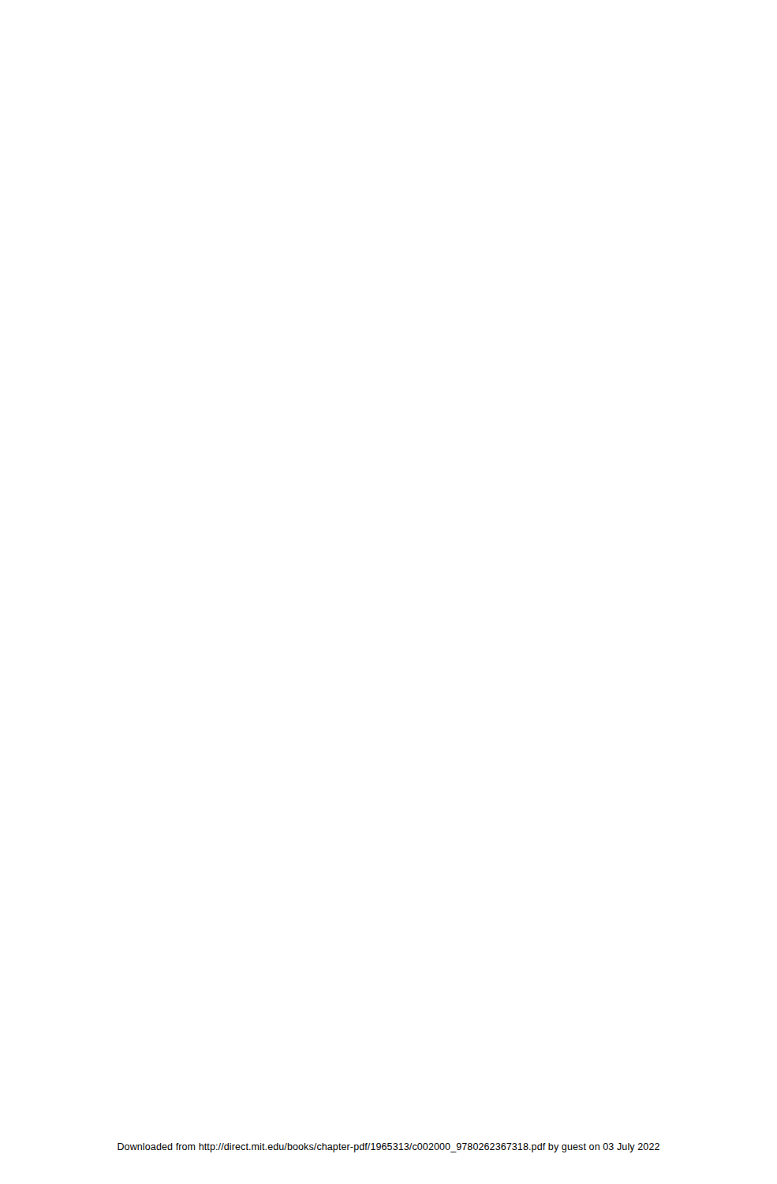Downloaded from http://direct.mit.edu/books/chapter-pdf/1965313/c002000_9780262367318.pdf by guest on 03 July 2022